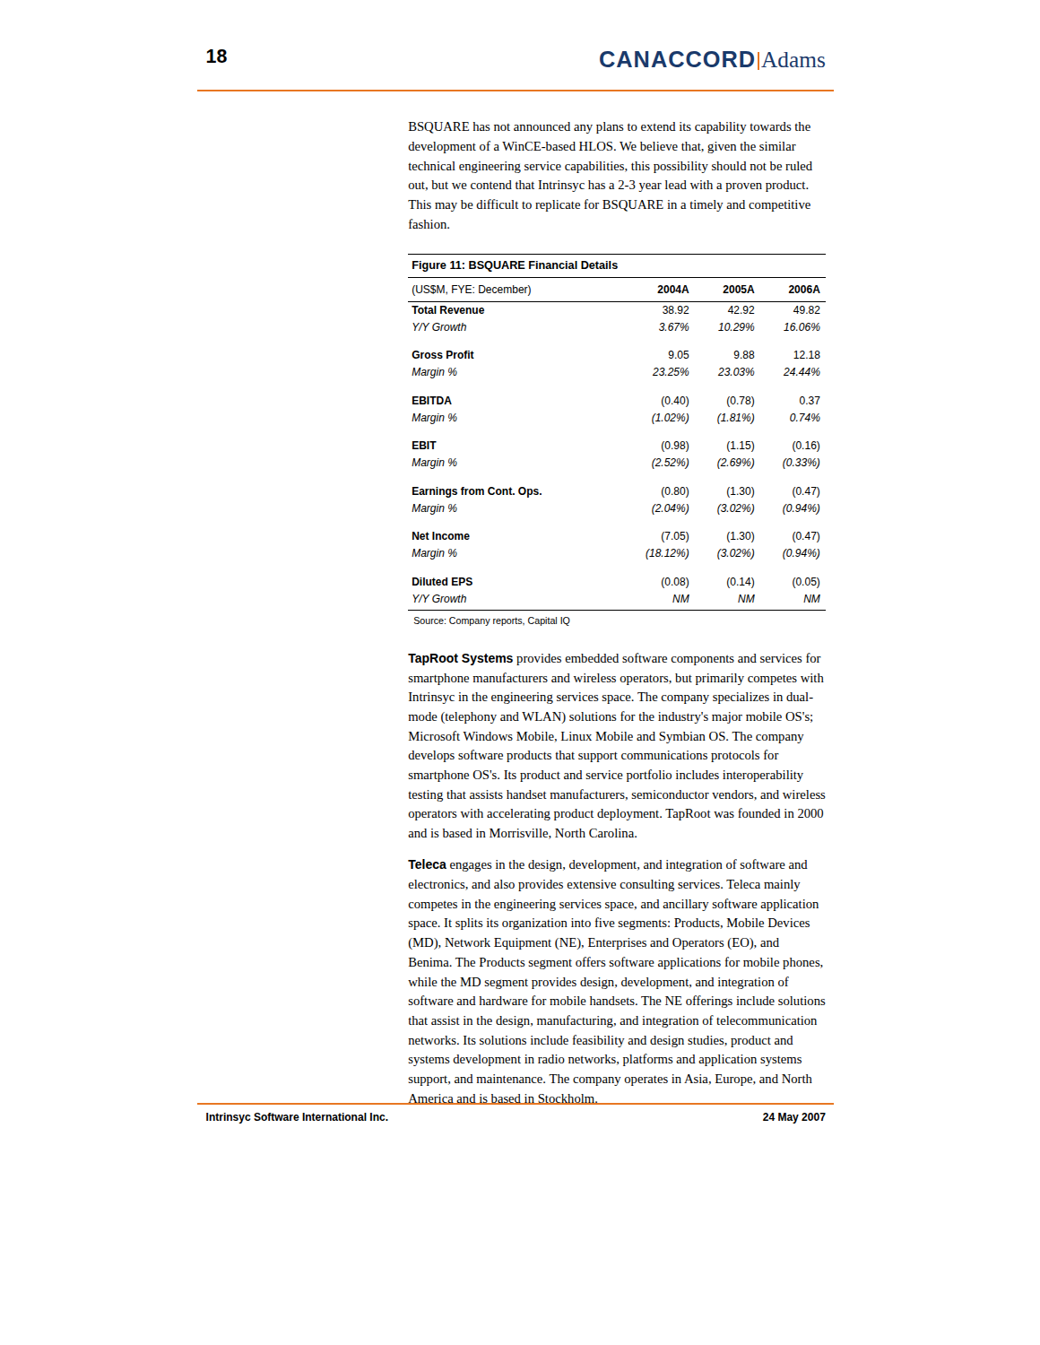18
CANACCORD Adams
BSQUARE has not announced any plans to extend its capability towards the development of a WinCE-based HLOS. We believe that, given the similar technical engineering service capabilities, this possibility should not be ruled out, but we contend that Intrinsyc has a 2-3 year lead with a proven product. This may be difficult to replicate for BSQUARE in a timely and competitive fashion.
Figure 11: BSQUARE Financial Details
| (US$M, FYE: December) | 2004A | 2005A | 2006A |
| --- | --- | --- | --- |
| Total Revenue | 38.92 | 42.92 | 49.82 |
| Y/Y Growth | 3.67% | 10.29% | 16.06% |
| Gross Profit | 9.05 | 9.88 | 12.18 |
| Margin % | 23.25% | 23.03% | 24.44% |
| EBITDA | (0.40) | (0.78) | 0.37 |
| Margin % | (1.02%) | (1.81%) | 0.74% |
| EBIT | (0.98) | (1.15) | (0.16) |
| Margin % | (2.52%) | (2.69%) | (0.33%) |
| Earnings from Cont. Ops. | (0.80) | (1.30) | (0.47) |
| Margin % | (2.04%) | (3.02%) | (0.94%) |
| Net Income | (7.05) | (1.30) | (0.47) |
| Margin % | (18.12%) | (3.02%) | (0.94%) |
| Diluted EPS | (0.08) | (0.14) | (0.05) |
| Y/Y Growth | NM | NM | NM |
Source: Company reports, Capital IQ
TapRoot Systems provides embedded software components and services for smartphone manufacturers and wireless operators, but primarily competes with Intrinsyc in the engineering services space. The company specializes in dual-mode (telephony and WLAN) solutions for the industry's major mobile OS's; Microsoft Windows Mobile, Linux Mobile and Symbian OS. The company develops software products that support communications protocols for smartphone OS's. Its product and service portfolio includes interoperability testing that assists handset manufacturers, semiconductor vendors, and wireless operators with accelerating product deployment. TapRoot was founded in 2000 and is based in Morrisville, North Carolina.
Teleca engages in the design, development, and integration of software and electronics, and also provides extensive consulting services. Teleca mainly competes in the engineering services space, and ancillary software application space. It splits its organization into five segments: Products, Mobile Devices (MD), Network Equipment (NE), Enterprises and Operators (EO), and Benima. The Products segment offers software applications for mobile phones, while the MD segment provides design, development, and integration of software and hardware for mobile handsets. The NE offerings include solutions that assist in the design, manufacturing, and integration of telecommunication networks. Its solutions include feasibility and design studies, product and systems development in radio networks, platforms and application systems support, and maintenance. The company operates in Asia, Europe, and North America and is based in Stockholm.
Intrinsyc Software International Inc. 24 May 2007